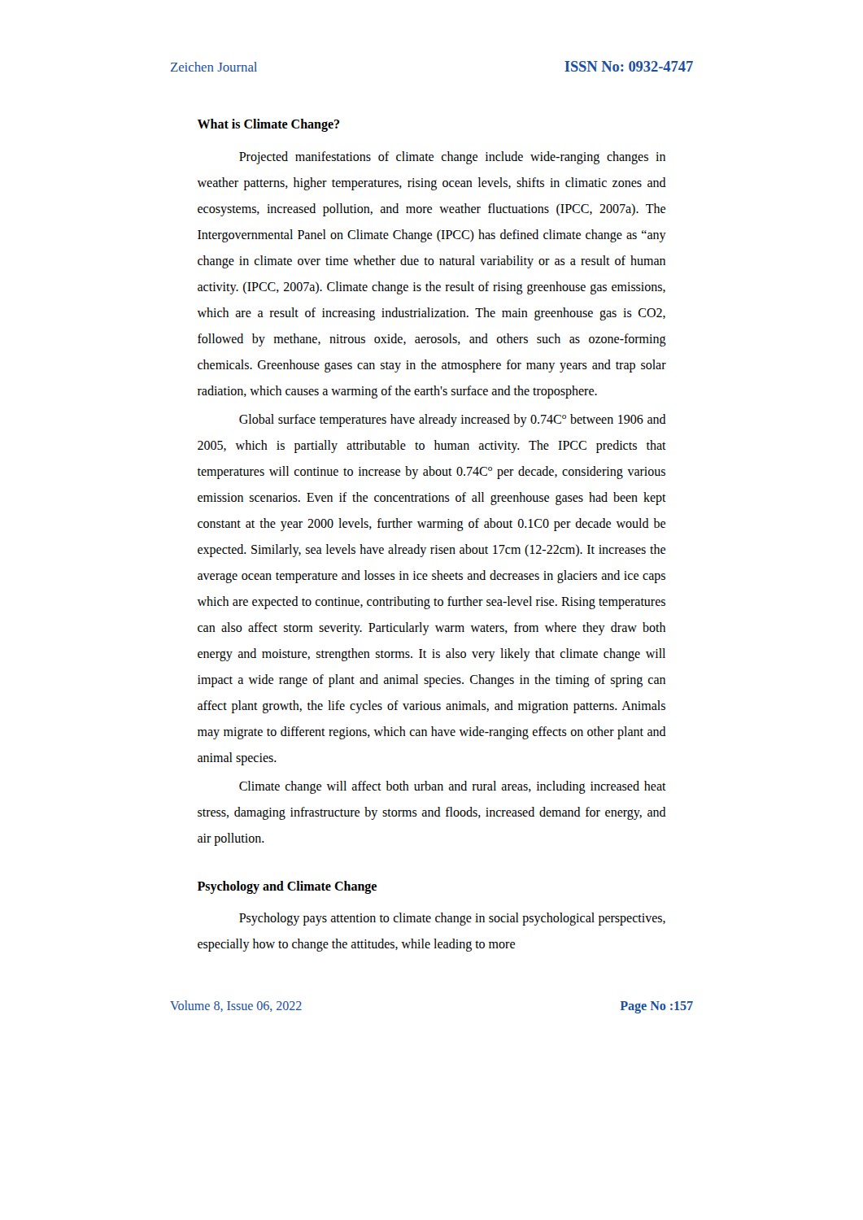Zeichen Journal ISSN No: 0932-4747
What is Climate Change?
Projected manifestations of climate change include wide-ranging changes in weather patterns, higher temperatures, rising ocean levels, shifts in climatic zones and ecosystems, increased pollution, and more weather fluctuations (IPCC, 2007a). The Intergovernmental Panel on Climate Change (IPCC) has defined climate change as “any change in climate over time whether due to natural variability or as a result of human activity. (IPCC, 2007a). Climate change is the result of rising greenhouse gas emissions, which are a result of increasing industrialization. The main greenhouse gas is CO2, followed by methane, nitrous oxide, aerosols, and others such as ozone-forming chemicals. Greenhouse gases can stay in the atmosphere for many years and trap solar radiation, which causes a warming of the earth's surface and the troposphere.
Global surface temperatures have already increased by 0.74Co between 1906 and 2005, which is partially attributable to human activity. The IPCC predicts that temperatures will continue to increase by about 0.74Co per decade, considering various emission scenarios. Even if the concentrations of all greenhouse gases had been kept constant at the year 2000 levels, further warming of about 0.1C0 per decade would be expected. Similarly, sea levels have already risen about 17cm (12-22cm). It increases the average ocean temperature and losses in ice sheets and decreases in glaciers and ice caps which are expected to continue, contributing to further sea-level rise. Rising temperatures can also affect storm severity. Particularly warm waters, from where they draw both energy and moisture, strengthen storms. It is also very likely that climate change will impact a wide range of plant and animal species. Changes in the timing of spring can affect plant growth, the life cycles of various animals, and migration patterns. Animals may migrate to different regions, which can have wide-ranging effects on other plant and animal species.
Climate change will affect both urban and rural areas, including increased heat stress, damaging infrastructure by storms and floods, increased demand for energy, and air pollution.
Psychology and Climate Change
Psychology pays attention to climate change in social psychological perspectives, especially how to change the attitudes, while leading to more
Volume 8, Issue 06, 2022 Page No :157